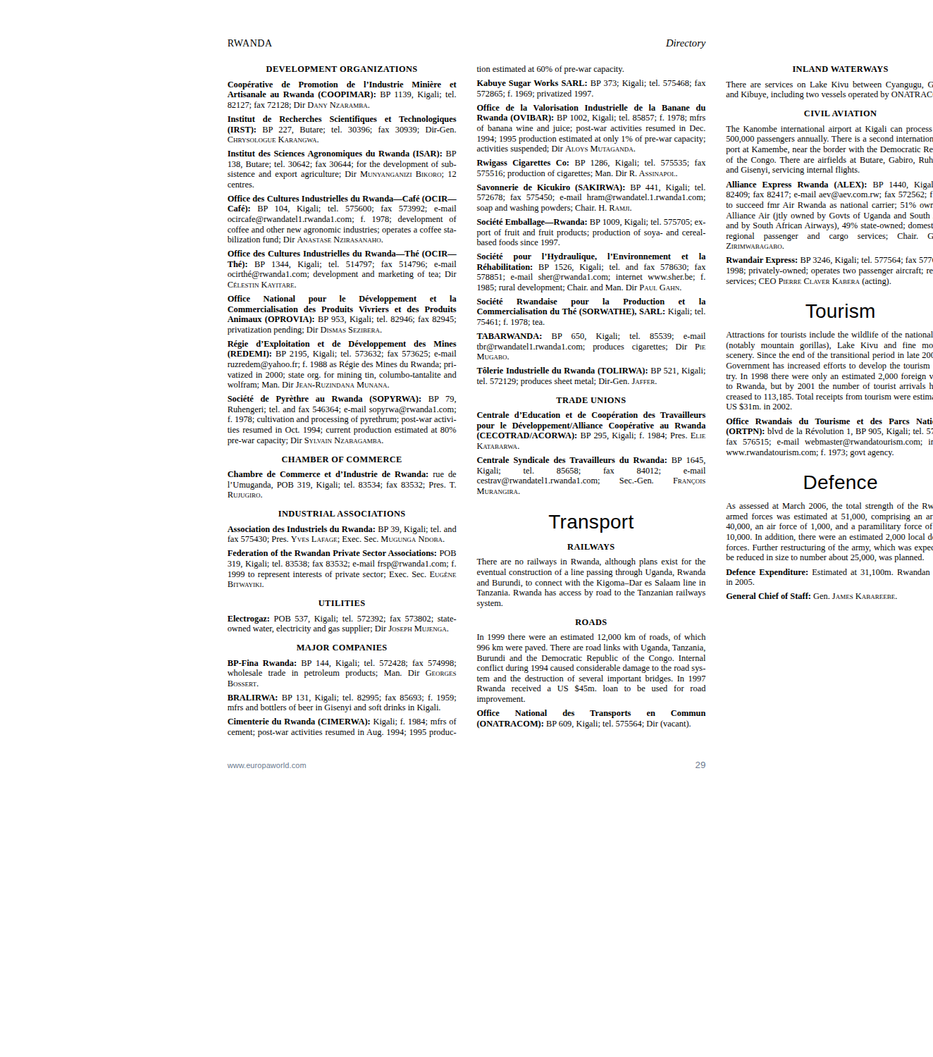RWANDA
Directory
DEVELOPMENT ORGANIZATIONS
Coopérative de Promotion de l’Industrie Minière et Artisanale au Rwanda (COOPIMAR): BP 1139, Kigali; tel. 82127; fax 72128; Dir Dany Nzaramba.
Institut de Recherches Scientifiques et Technologiques (IRST): BP 227, Butare; tel. 30396; fax 30939; Dir-Gen. Chrysologue Karangwa.
Institut des Sciences Agronomiques du Rwanda (ISAR): BP 138, Butare; tel. 30642; fax 30644; for the development of subsistence and export agriculture; Dir Munyanganizi Bikoro; 12 centres.
Office des Cultures Industrielles du Rwanda—Café (OCIR—Café): BP 104, Kigali; tel. 575600; fax 573992; e-mail ocircafe@rwandatel1.rwanda1.com; f. 1978; development of coffee and other new agronomic industries; operates a coffee stabilization fund; Dir Anastase Nzirasanaho.
Office des Cultures Industrielles du Rwanda—Thé (OCIR—Thé): BP 1344, Kigali; tel. 514797; fax 514796; e-mail ocirthé@rwanda1.com; development and marketing of tea; Dir Célestin Kayitare.
Office National pour le Développement et la Commercialisation des Produits Vivriers et des Produits Animaux (OPROVIA): BP 953, Kigali; tel. 82946; fax 82945; privatization pending; Dir Dismas Sezibera.
Régie d’Exploitation et de Développement des Mines (REDEMI): BP 2195, Kigali; tel. 573632; fax 573625; e-mail ruzredem@yahoo.fr; f. 1988 as Régie des Mines du Rwanda; privatized in 2000; state org. for mining tin, columbo-tantalite and wolfram; Man. Dir Jean-Ruzindana Munana.
Société de Pyrèthre au Rwanda (SOPYRWA): BP 79, Ruhengeri; tel. and fax 546364; e-mail sopyrwa@rwanda1.com; f. 1978; cultivation and processing of pyrethrum; post-war activities resumed in Oct. 1994; current production estimated at 80% pre-war capacity; Dir Sylvain Nzabagamba.
CHAMBER OF COMMERCE
Chambre de Commerce et d’Industrie de Rwanda: rue de l’Umuganda, POB 319, Kigali; tel. 83534; fax 83532; Pres. T. Rujugiro.
INDUSTRIAL ASSOCIATIONS
Association des Industriels du Rwanda: BP 39, Kigali; tel. and fax 575430; Pres. Yves Lafage; Exec. Sec. Mugunga Ndoba.
Federation of the Rwandan Private Sector Associations: POB 319, Kigali; tel. 83538; fax 83532; e-mail frsp@rwanda1.com; f. 1999 to represent interests of private sector; Exec. Sec. Eugène Bitwayiki.
UTILITIES
Electrogaz: POB 537, Kigali; tel. 572392; fax 573802; state-owned water, electricity and gas supplier; Dir Joseph Mujenga.
MAJOR COMPANIES
BP-Fina Rwanda: BP 144, Kigali; tel. 572428; fax 574998; wholesale trade in petroleum products; Man. Dir Georges Bossert.
BRALIRWA: BP 131, Kigali; tel. 82995; fax 85693; f. 1959; mfrs and bottlers of beer in Gisenyi and soft drinks in Kigali.
Cimenterie du Rwanda (CIMERWA): Kigali; f. 1984; mfrs of cement; post-war activities resumed in Aug. 1994; 1995 production estimated at 60% of pre-war capacity.
Kabuye Sugar Works SARL: BP 373; Kigali; tel. 575468; fax 572865; f. 1969; privatized 1997.
Office de la Valorisation Industrielle de la Banane du Rwanda (OVIBAR): BP 1002, Kigali; tel. 85857; f. 1978; mfrs of banana wine and juice; post-war activities resumed in Dec. 1994; 1995 production estimated at only 1% of pre-war capacity; activities suspended; Dir Aloys Mutaganda.
Rwigass Cigarettes Co: BP 1286, Kigali; tel. 575535; fax 575516; production of cigarettes; Man. Dir R. Assinapol.
Savonnerie de Kicukiro (SAKIRWA): BP 441, Kigali; tel. 572678; fax 575450; e-mail hram@rwandatel.1.rwanda1.com; soap and washing powders; Chair. H. Ramji.
Société Emballage—Rwanda: BP 1009, Kigali; tel. 575705; export of fruit and fruit products; production of soya- and cereal-based foods since 1997.
Société pour l’Hydraulique, l’Environnement et la Réhabilitation: BP 1526, Kigali; tel. and fax 578630; fax 578851; e-mail sher@rwanda1.com; internet www.sher.be; f. 1985; rural development; Chair. and Man. Dir Paul Gahn.
Société Rwandaise pour la Production et la Commercialisation du Thé (SORWATHE), SARL: Kigali; tel. 75461; f. 1978; tea.
TABARWANDA: BP 650, Kigali; tel. 85539; e-mail tbr@rwandatel1.rwanda1.com; produces cigarettes; Dir Pie Mugabo.
Tôlerie Industrielle du Rwanda (TOLIRWA): BP 521, Kigali; tel. 572129; produces sheet metal; Dir-Gen. Jaffer.
TRADE UNIONS
Centrale d’Education et de Coopération des Travailleurs pour le Développement/Alliance Coopérative au Rwanda (CECOTRAD/ACORWA): BP 295, Kigali; f. 1984; Pres. Elie Katabarwa.
Centrale Syndicale des Travailleurs du Rwanda: BP 1645, Kigali; tel. 85658; fax 84012; e-mail cestrav@rwandatel1.rwanda1.com; Sec.-Gen. François Murangira.
Transport
RAILWAYS
There are no railways in Rwanda, although plans exist for the eventual construction of a line passing through Uganda, Rwanda and Burundi, to connect with the Kigoma–Dar es Salaam line in Tanzania. Rwanda has access by road to the Tanzanian railways system.
ROADS
In 1999 there were an estimated 12,000 km of roads, of which 996 km were paved. There are road links with Uganda, Tanzania, Burundi and the Democratic Republic of the Congo. Internal conflict during 1994 caused considerable damage to the road system and the destruction of several important bridges. In 1997 Rwanda received a US $45m. loan to be used for road improvement.
Office National des Transports en Commun (ONATRACOM): BP 609, Kigali; tel. 575564; Dir (vacant).
INLAND WATERWAYS
There are services on Lake Kivu between Cyangugu, Gisenyi and Kibuye, including two vessels operated by ONATRACOM.
CIVIL AVIATION
The Kanombe international airport at Kigali can process up to 500,000 passengers annually. There is a second international airport at Kamembe, near the border with the Democratic Republic of the Congo. There are airfields at Butare, Gabiro, Ruhengeri and Gisenyi, servicing internal flights.
Alliance Express Rwanda (ALEX): BP 1440, Kigali; tel. 82409; fax 82417; e-mail aev@aev.com.rw; fax 572562; f. 1998 to succeed fmr Air Rwanda as national carrier; 51% owned by Alliance Air (jtly owned by Govts of Uganda and South Africa and by South African Airways), 49% state-owned; domestic and regional passenger and cargo services; Chair. Gerald Zirimwabagabo.
Rwandair Express: BP 3246, Kigali; tel. 577564; fax 577669; f. 1998; privately-owned; operates two passenger aircraft; regional services; CEO Pierre Claver Kabera (acting).
Tourism
Attractions for tourists include the wildlife of the national parks (notably mountain gorillas), Lake Kivu and fine mountain scenery. Since the end of the transitional period in late 2003, the Government has increased efforts to develop the tourism industry. In 1998 there were only an estimated 2,000 foreign visitors to Rwanda, but by 2001 the number of tourist arrivals had increased to 113,185. Total receipts from tourism were estimated at US $31m. in 2002.
Office Rwandais du Tourisme et des Parcs Nationaux (ORTPN): blvd de la Révolution 1, BP 905, Kigali; tel. 576514; fax 576515; e-mail webmaster@rwandatourism.com; internet www.rwandatourism.com; f. 1973; govt agency.
Defence
As assessed at March 2006, the total strength of the Rwandan armed forces was estimated at 51,000, comprising an army of 40,000, an air force of 1,000, and a paramilitary force of about 10,000. In addition, there were an estimated 2,000 local defence forces. Further restructuring of the army, which was expected to be reduced in size to number about 25,000, was planned.
Defence Expenditure: Estimated at 31,100m. Rwandan francs in 2005.
General Chief of Staff: Gen. James Kabareebe.
www.europaworld.com
29